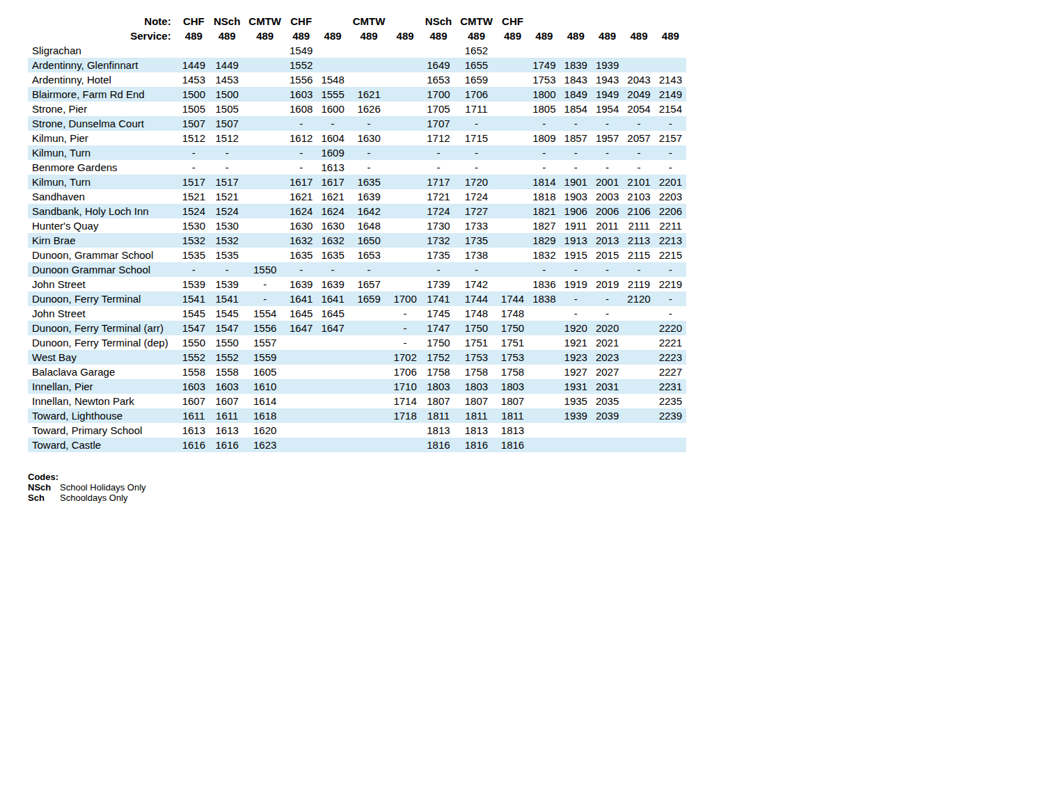| Note: | CHF | NSch | CMTW | CHF | | CMTW | | NSch | CMTW | CHF | | | | | |
| --- | --- | --- | --- | --- | --- | --- | --- | --- | --- | --- | --- | --- | --- | --- | --- |
| Service: | 489 | 489 | 489 | 489 | 489 | 489 | 489 | 489 | 489 | 489 | 489 | 489 | 489 | 489 | 489 |
| Sligrachan | | | | 1549 | | | | | 1652 | | | | | | |
| Ardentinny, Glenfinnart | 1449 | 1449 | | 1552 | | | | 1649 | 1655 | | 1749 | 1839 | 1939 | | |
| Ardentinny, Hotel | 1453 | 1453 | | 1556 | 1548 | | | 1653 | 1659 | | 1753 | 1843 | 1943 | 2043 | 2143 |
| Blairmore, Farm Rd End | 1500 | 1500 | | 1603 | 1555 | 1621 | | 1700 | 1706 | | 1800 | 1849 | 1949 | 2049 | 2149 |
| Strone, Pier | 1505 | 1505 | | 1608 | 1600 | 1626 | | 1705 | 1711 | | 1805 | 1854 | 1954 | 2054 | 2154 |
| Strone, Dunselma Court | 1507 | 1507 | | - | - | - | | 1707 | - | | - | - | - | - | - |
| Kilmun, Pier | 1512 | 1512 | | 1612 | 1604 | 1630 | | 1712 | 1715 | | 1809 | 1857 | 1957 | 2057 | 2157 |
| Kilmun, Turn | - | - | | - | 1609 | - | | - | - | | - | - | - | - | - |
| Benmore Gardens | - | - | | - | 1613 | - | | - | - | | - | - | - | - | - |
| Kilmun, Turn | 1517 | 1517 | | 1617 | 1617 | 1635 | | 1717 | 1720 | | 1814 | 1901 | 2001 | 2101 | 2201 |
| Sandhaven | 1521 | 1521 | | 1621 | 1621 | 1639 | | 1721 | 1724 | | 1818 | 1903 | 2003 | 2103 | 2203 |
| Sandbank, Holy Loch Inn | 1524 | 1524 | | 1624 | 1624 | 1642 | | 1724 | 1727 | | 1821 | 1906 | 2006 | 2106 | 2206 |
| Hunter's Quay | 1530 | 1530 | | 1630 | 1630 | 1648 | | 1730 | 1733 | | 1827 | 1911 | 2011 | 2111 | 2211 |
| Kirn Brae | 1532 | 1532 | | 1632 | 1632 | 1650 | | 1732 | 1735 | | 1829 | 1913 | 2013 | 2113 | 2213 |
| Dunoon, Grammar School | 1535 | 1535 | | 1635 | 1635 | 1653 | | 1735 | 1738 | | 1832 | 1915 | 2015 | 2115 | 2215 |
| Dunoon Grammar School | - | - | 1550 | - | - | - | | - | - | | - | - | - | - | - |
| John Street | 1539 | 1539 | - | 1639 | 1639 | 1657 | | 1739 | 1742 | | 1836 | 1919 | 2019 | 2119 | 2219 |
| Dunoon, Ferry Terminal | 1541 | 1541 | - | 1641 | 1641 | 1659 | 1700 | 1741 | 1744 | 1744 | 1838 | - | - | 2120 | - |
| John Street | 1545 | 1545 | 1554 | 1645 | 1645 | | - | 1745 | 1748 | 1748 | | - | - | | - |
| Dunoon, Ferry Terminal (arr) | 1547 | 1547 | 1556 | 1647 | 1647 | | - | 1747 | 1750 | 1750 | | 1920 | 2020 | | 2220 |
| Dunoon, Ferry Terminal (dep) | 1550 | 1550 | 1557 | | | | - | 1750 | 1751 | 1751 | | 1921 | 2021 | | 2221 |
| West Bay | 1552 | 1552 | 1559 | | | | 1702 | 1752 | 1753 | 1753 | | 1923 | 2023 | | 2223 |
| Balaclava Garage | 1558 | 1558 | 1605 | | | | 1706 | 1758 | 1758 | 1758 | | 1927 | 2027 | | 2227 |
| Innellan, Pier | 1603 | 1603 | 1610 | | | | 1710 | 1803 | 1803 | 1803 | | 1931 | 2031 | | 2231 |
| Innellan, Newton Park | 1607 | 1607 | 1614 | | | | 1714 | 1807 | 1807 | 1807 | | 1935 | 2035 | | 2235 |
| Toward, Lighthouse | 1611 | 1611 | 1618 | | | | 1718 | 1811 | 1811 | 1811 | | 1939 | 2039 | | 2239 |
| Toward, Primary School | 1613 | 1613 | 1620 | | | | | 1813 | 1813 | 1813 | | | | | |
| Toward, Castle | 1616 | 1616 | 1623 | | | | | 1816 | 1816 | 1816 | | | | | |
Codes:
NSch School Holidays Only
Sch Schooldays Only